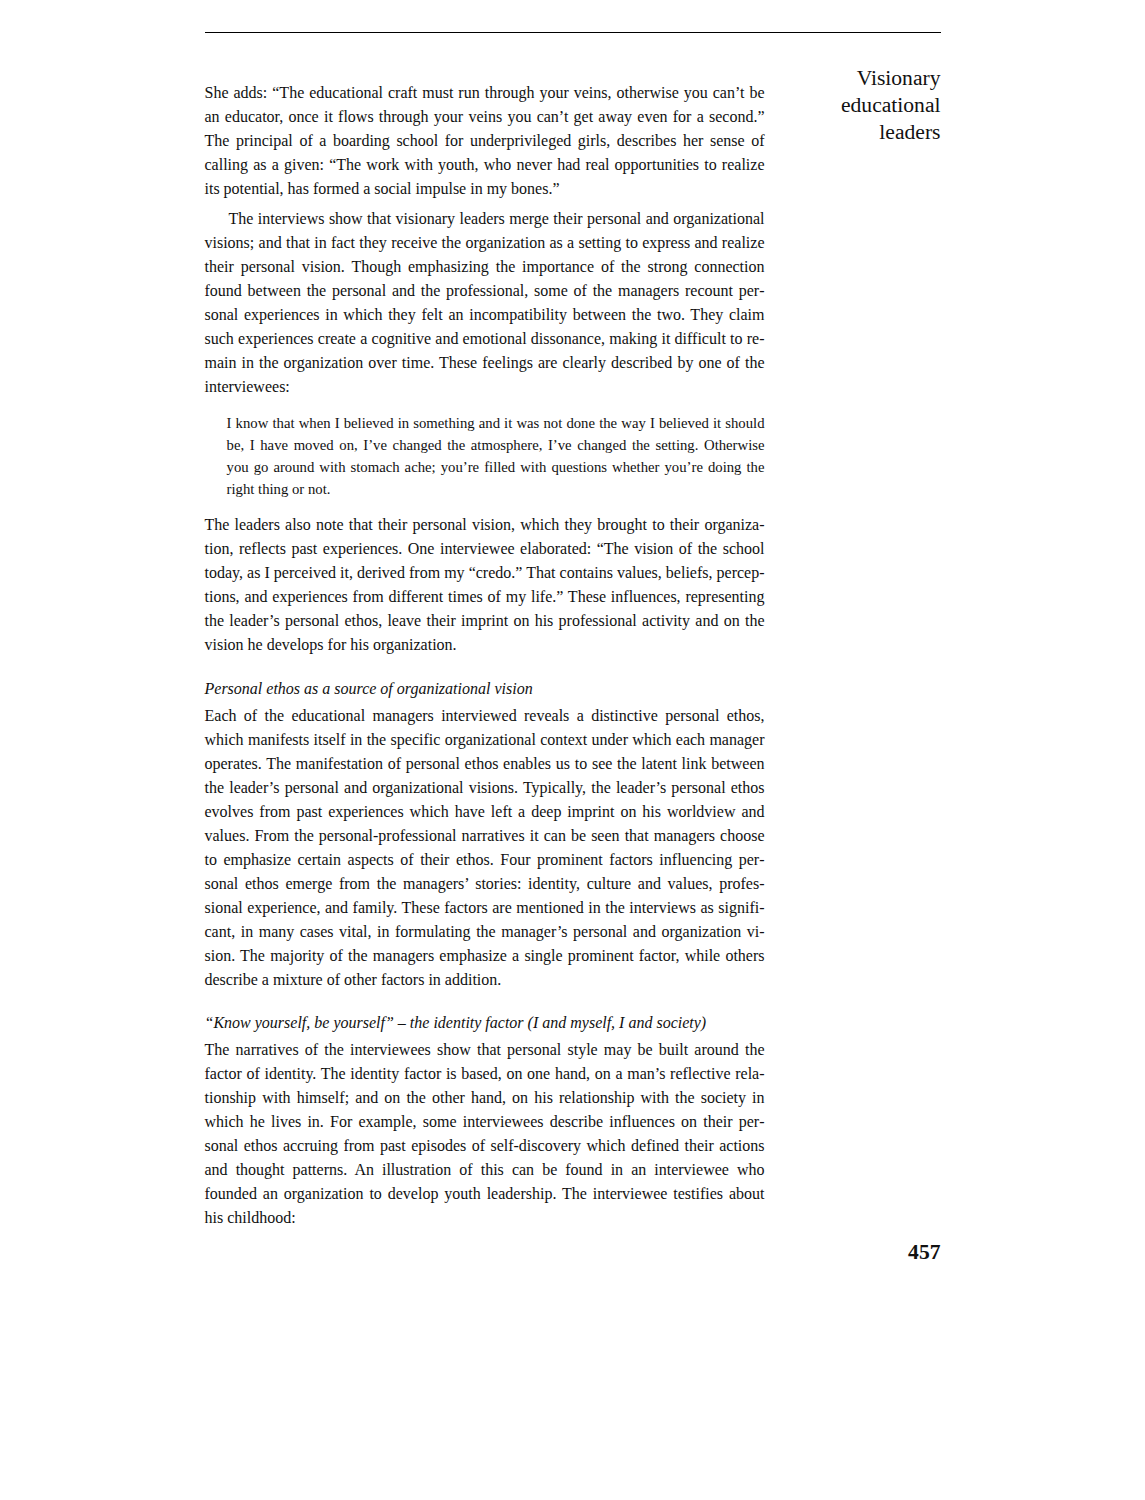Visionary
educational
leaders
She adds: “The educational craft must run through your veins, otherwise you can’t be an educator, once it flows through your veins you can’t get away even for a second.” The principal of a boarding school for underprivileged girls, describes her sense of calling as a given: “The work with youth, who never had real opportunities to realize its potential, has formed a social impulse in my bones.”
The interviews show that visionary leaders merge their personal and organizational visions; and that in fact they receive the organization as a setting to express and realize their personal vision. Though emphasizing the importance of the strong connection found between the personal and the professional, some of the managers recount personal experiences in which they felt an incompatibility between the two. They claim such experiences create a cognitive and emotional dissonance, making it difficult to remain in the organization over time. These feelings are clearly described by one of the interviewees:
I know that when I believed in something and it was not done the way I believed it should be, I have moved on, I’ve changed the atmosphere, I’ve changed the setting. Otherwise you go around with stomach ache; you’re filled with questions whether you’re doing the right thing or not.
The leaders also note that their personal vision, which they brought to their organization, reflects past experiences. One interviewee elaborated: “The vision of the school today, as I perceived it, derived from my “credo.” That contains values, beliefs, perceptions, and experiences from different times of my life.” These influences, representing the leader’s personal ethos, leave their imprint on his professional activity and on the vision he develops for his organization.
Personal ethos as a source of organizational vision
Each of the educational managers interviewed reveals a distinctive personal ethos, which manifests itself in the specific organizational context under which each manager operates. The manifestation of personal ethos enables us to see the latent link between the leader’s personal and organizational visions. Typically, the leader’s personal ethos evolves from past experiences which have left a deep imprint on his worldview and values. From the personal-professional narratives it can be seen that managers choose to emphasize certain aspects of their ethos. Four prominent factors influencing personal ethos emerge from the managers’ stories: identity, culture and values, professional experience, and family. These factors are mentioned in the interviews as significant, in many cases vital, in formulating the manager’s personal and organization vision. The majority of the managers emphasize a single prominent factor, while others describe a mixture of other factors in addition.
“Know yourself, be yourself” – the identity factor (I and myself, I and society)
The narratives of the interviewees show that personal style may be built around the factor of identity. The identity factor is based, on one hand, on a man’s reflective relationship with himself; and on the other hand, on his relationship with the society in which he lives in. For example, some interviewees describe influences on their personal ethos accruing from past episodes of self-discovery which defined their actions and thought patterns. An illustration of this can be found in an interviewee who founded an organization to develop youth leadership. The interviewee testifies about his childhood:
457